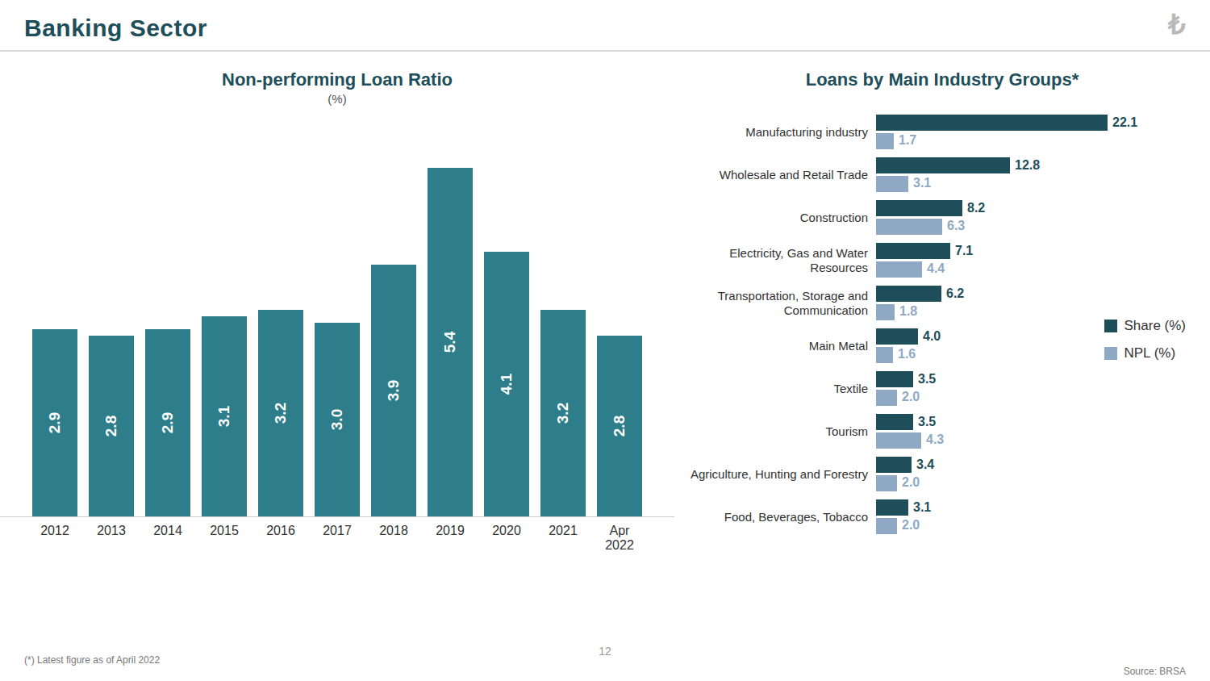Banking Sector
₺
Non-performing Loan Ratio
(%)
2.9
2.8
2.9
3.1
3.2
3.0
3.9
5.4
4.1
3.2
2.8
2012
2013
2014
2015
2016
2017
2018
2019
2020
2021
Apr
2022
Loans by Main Industry Groups*
Manufacturing industry
22.1
1.7
Wholesale and Retail Trade
12.8
3.1
Construction
8.2
6.3
Electricity, Gas and Water Resources
7.1
4.4
Transportation, Storage and Communication
6.2
1.8
Main Metal
4.0
1.6
Textile
3.5
2.0
Tourism
3.5
4.3
Agriculture, Hunting and Forestry
3.4
2.0
Food, Beverages, Tobacco
3.1
2.0
Share (%)
NPL (%)
(*) Latest figure as of April 2022
12
Source: BRSA